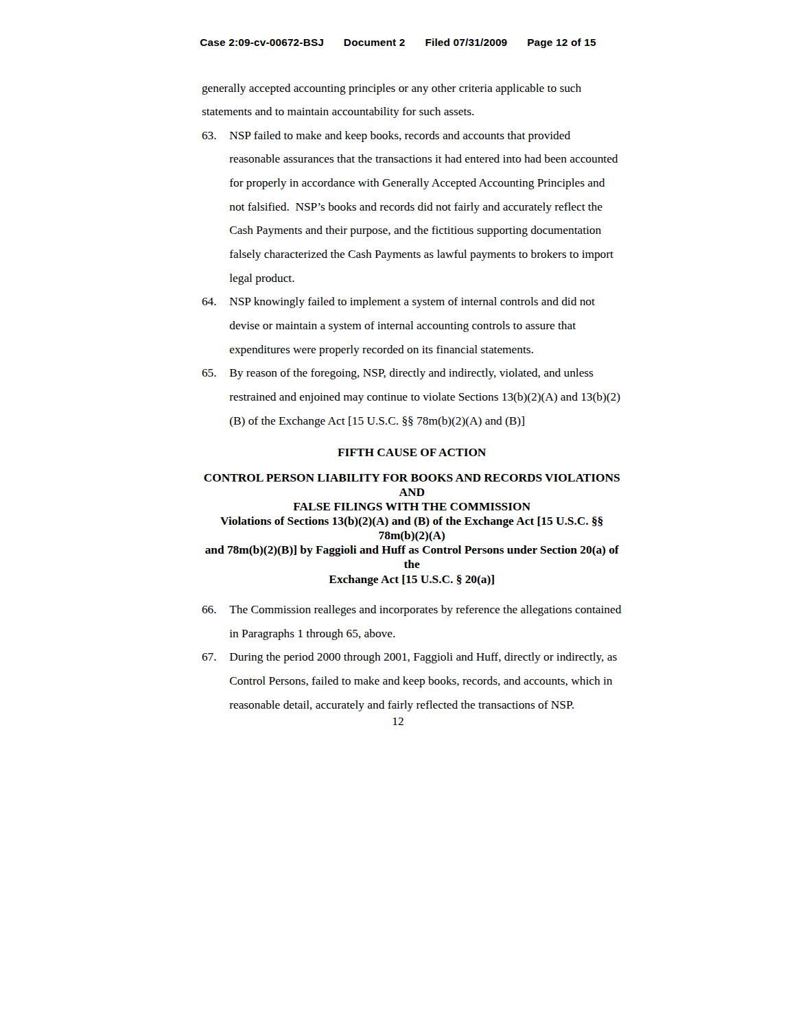Case 2:09-cv-00672-BSJ Document 2 Filed 07/31/2009 Page 12 of 15
generally accepted accounting principles or any other criteria applicable to such statements and to maintain accountability for such assets.
63. NSP failed to make and keep books, records and accounts that provided reasonable assurances that the transactions it had entered into had been accounted for properly in accordance with Generally Accepted Accounting Principles and not falsified. NSP’s books and records did not fairly and accurately reflect the Cash Payments and their purpose, and the fictitious supporting documentation falsely characterized the Cash Payments as lawful payments to brokers to import legal product.
64. NSP knowingly failed to implement a system of internal controls and did not devise or maintain a system of internal accounting controls to assure that expenditures were properly recorded on its financial statements.
65. By reason of the foregoing, NSP, directly and indirectly, violated, and unless restrained and enjoined may continue to violate Sections 13(b)(2)(A) and 13(b)(2)(B) of the Exchange Act [15 U.S.C. §§ 78m(b)(2)(A) and (B)]
FIFTH CAUSE OF ACTION
CONTROL PERSON LIABILITY FOR BOOKS AND RECORDS VIOLATIONS AND
FALSE FILINGS WITH THE COMMISSION
Violations of Sections 13(b)(2)(A) and (B) of the Exchange Act [15 U.S.C. §§ 78m(b)(2)(A)
and 78m(b)(2)(B)] by Faggioli and Huff as Control Persons under Section 20(a) of the
Exchange Act [15 U.S.C. § 20(a)]
66. The Commission realleges and incorporates by reference the allegations contained in Paragraphs 1 through 65, above.
67. During the period 2000 through 2001, Faggioli and Huff, directly or indirectly, as Control Persons, failed to make and keep books, records, and accounts, which in reasonable detail, accurately and fairly reflected the transactions of NSP.
12